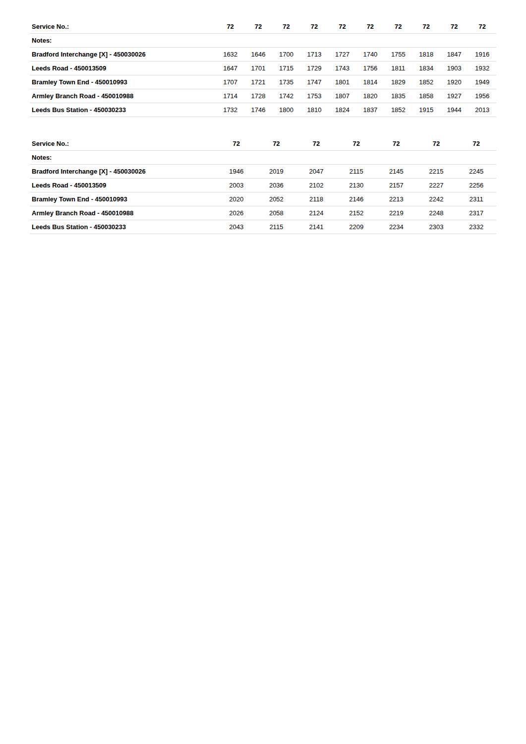| Service No.: | 72 | 72 | 72 | 72 | 72 | 72 | 72 | 72 | 72 | 72 |
| --- | --- | --- | --- | --- | --- | --- | --- | --- | --- | --- |
| Notes: | | | | | | | | | | |
| Bradford Interchange [X] - 450030026 | 1632 | 1646 | 1700 | 1713 | 1727 | 1740 | 1755 | 1818 | 1847 | 1916 |
| Leeds Road - 450013509 | 1647 | 1701 | 1715 | 1729 | 1743 | 1756 | 1811 | 1834 | 1903 | 1932 |
| Bramley Town End - 450010993 | 1707 | 1721 | 1735 | 1747 | 1801 | 1814 | 1829 | 1852 | 1920 | 1949 |
| Armley Branch Road - 450010988 | 1714 | 1728 | 1742 | 1753 | 1807 | 1820 | 1835 | 1858 | 1927 | 1956 |
| Leeds Bus Station - 450030233 | 1732 | 1746 | 1800 | 1810 | 1824 | 1837 | 1852 | 1915 | 1944 | 2013 |
| Service No.: | 72 | 72 | 72 | 72 | 72 | 72 | 72 |
| --- | --- | --- | --- | --- | --- | --- | --- |
| Notes: | | | | | | | |
| Bradford Interchange [X] - 450030026 | 1946 | 2019 | 2047 | 2115 | 2145 | 2215 | 2245 |
| Leeds Road - 450013509 | 2003 | 2036 | 2102 | 2130 | 2157 | 2227 | 2256 |
| Bramley Town End - 450010993 | 2020 | 2052 | 2118 | 2146 | 2213 | 2242 | 2311 |
| Armley Branch Road - 450010988 | 2026 | 2058 | 2124 | 2152 | 2219 | 2248 | 2317 |
| Leeds Bus Station - 450030233 | 2043 | 2115 | 2141 | 2209 | 2234 | 2303 | 2332 |